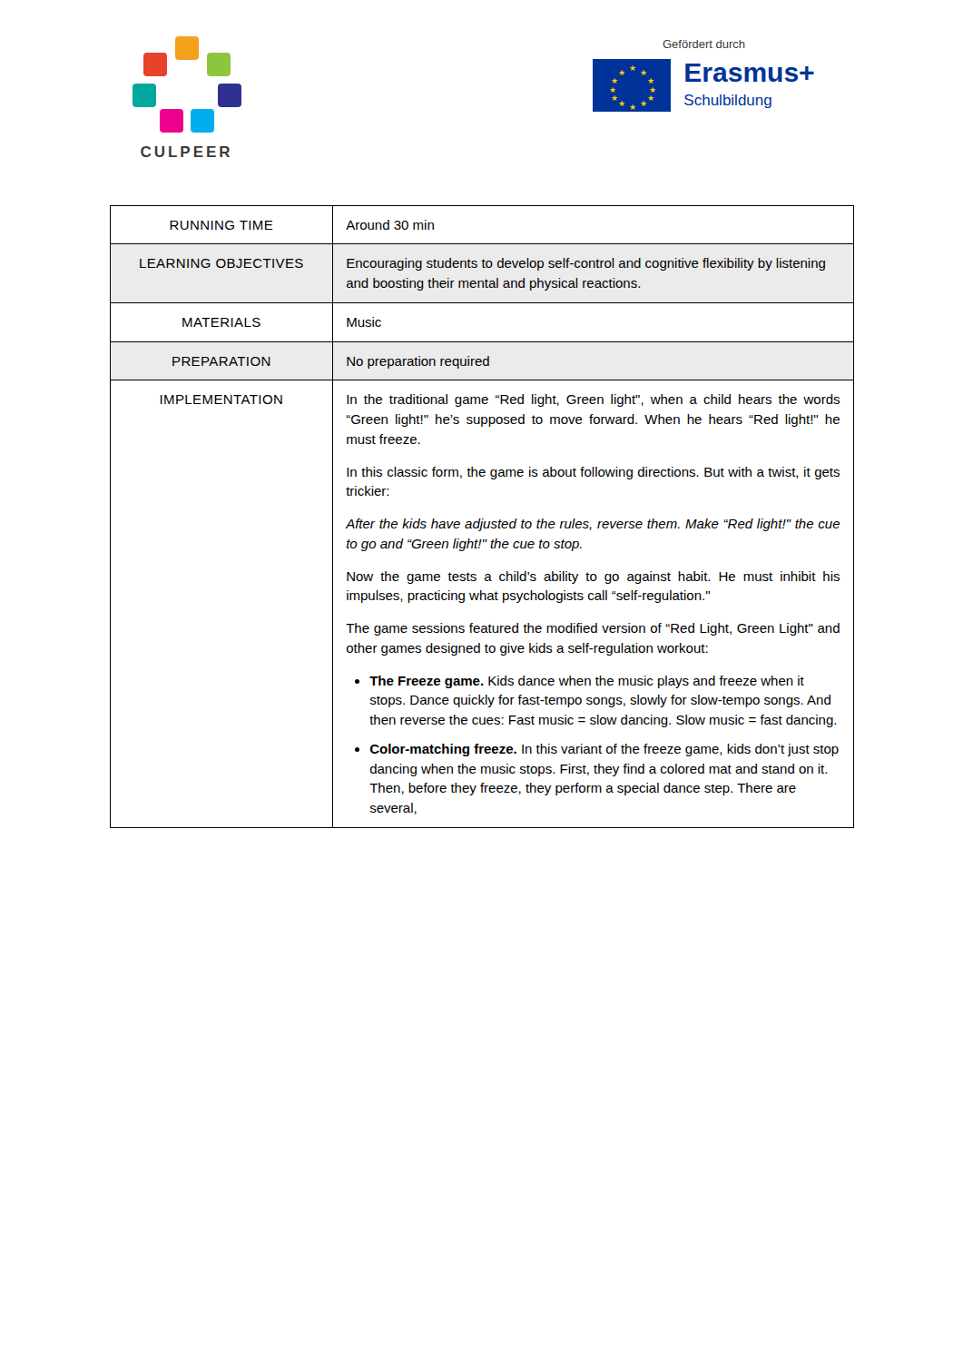CULPEER
Gefördert durch
★ ★ ★ ★ ★ ★ ★ ★ ★ ★ ★ ★
Erasmus+
Schulbildung
| RUNNING TIME | Around 30 min |
| LEARNING OBJECTIVES | Encouraging students to develop self-control and cognitive flexibility by listening and boosting their mental and physical reactions. |
| MATERIALS | Music |
| PREPARATION | No preparation required |
| IMPLEMENTATION | In the traditional game “Red light, Green light", when a child hears the words “Green light!" he’s supposed to move forward. When he hears “Red light!" he must freeze. In this classic form, the game is about following directions. But with a twist, it gets trickier: After the kids have adjusted to the rules, reverse them. Make “Red light!" the cue to go and “Green light!" the cue to stop. Now the game tests a child’s ability to go against habit. He must inhibit his impulses, practicing what psychologists call “self-regulation." The game sessions featured the modified version of “Red Light, Green Light" and other games designed to give kids a self-regulation workout: The Freeze game. Kids dance when the music plays and freeze when it stops. Dance quickly for fast-tempo songs, slowly for slow-tempo songs. And then reverse the cues: Fast music = slow dancing. Slow music = fast dancing. Color-matching freeze. In this variant of the freeze game, kids don’t just stop dancing when the music stops. First, they find a colored mat and stand on it. Then, before they freeze, they perform a special dance step. There are several, |